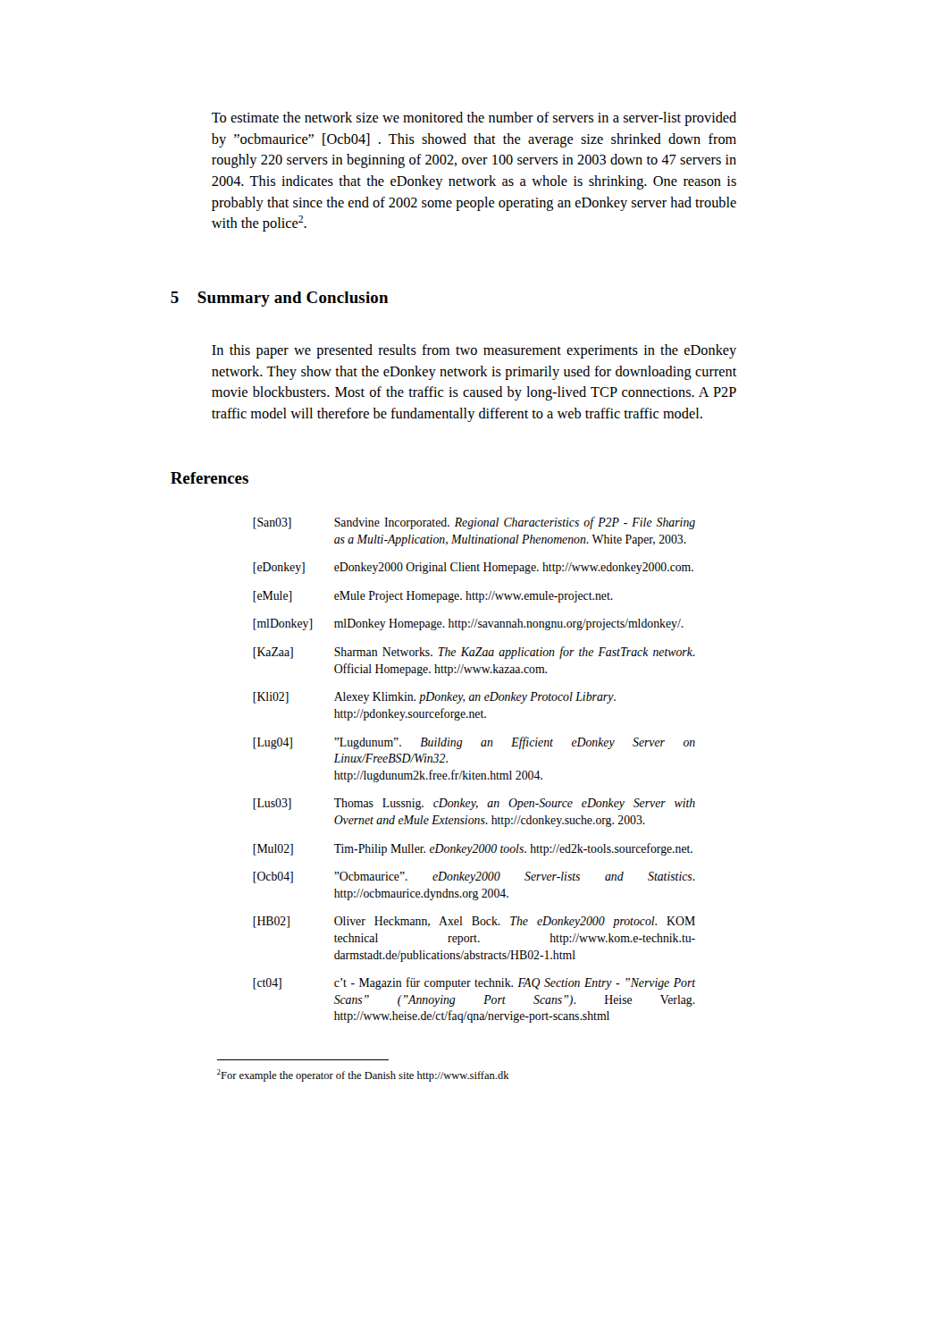To estimate the network size we monitored the number of servers in a server-list provided by ”ocbmaurice” [Ocb04] . This showed that the average size shrinked down from roughly 220 servers in beginning of 2002, over 100 servers in 2003 down to 47 servers in 2004. This indicates that the eDonkey network as a whole is shrinking. One reason is probably that since the end of 2002 some people operating an eDonkey server had trouble with the police2.
5 Summary and Conclusion
In this paper we presented results from two measurement experiments in the eDonkey network. They show that the eDonkey network is primarily used for downloading current movie blockbusters. Most of the traffic is caused by long-lived TCP connections. A P2P traffic model will therefore be fundamentally different to a web traffic traffic model.
References
[San03]
Sandvine Incorporated. Regional Characteristics of P2P - File Sharing as a Multi-Application, Multinational Phenomenon. White Paper, 2003.
[eDonkey]
eDonkey2000 Original Client Homepage. http://www.edonkey2000.com.
[eMule]
eMule Project Homepage. http://www.emule-project.net.
[mlDonkey]
mlDonkey Homepage. http://savannah.nongnu.org/projects/mldonkey/.
[KaZaa]
Sharman Networks. The KaZaa application for the FastTrack network. Official Homepage. http://www.kazaa.com.
[Kli02]
Alexey Klimkin. pDonkey, an eDonkey Protocol Library.
http://pdonkey.sourceforge.net.
[Lug04]
”Lugdunum”. Building an Efficient eDonkey Server on Linux/FreeBSD/Win32.
http://lugdunum2k.free.fr/kiten.html 2004.
[Lus03]
Thomas Lussnig. cDonkey, an Open-Source eDonkey Server with Overnet and eMule Extensions. http://cdonkey.suche.org. 2003.
[Mul02]
Tim-Philip Muller. eDonkey2000 tools. http://ed2k-tools.sourceforge.net.
[Ocb04]
”Ocbmaurice”. eDonkey2000 Server-lists and Statistics.
http://ocbmaurice.dyndns.org 2004.
[HB02]
Oliver Heckmann, Axel Bock. The eDonkey2000 protocol. KOM technical report. http://www.kom.e-technik.tu-darmstadt.de/publications/abstracts/HB02-1.html
[ct04]
c’t - Magazin für computer technik. FAQ Section Entry - ”Nervige Port Scans” (”Annoying Port Scans”). Heise Verlag. http://www.heise.de/ct/faq/qna/nervige-port-scans.shtml
2For example the operator of the Danish site http://www.siffan.dk